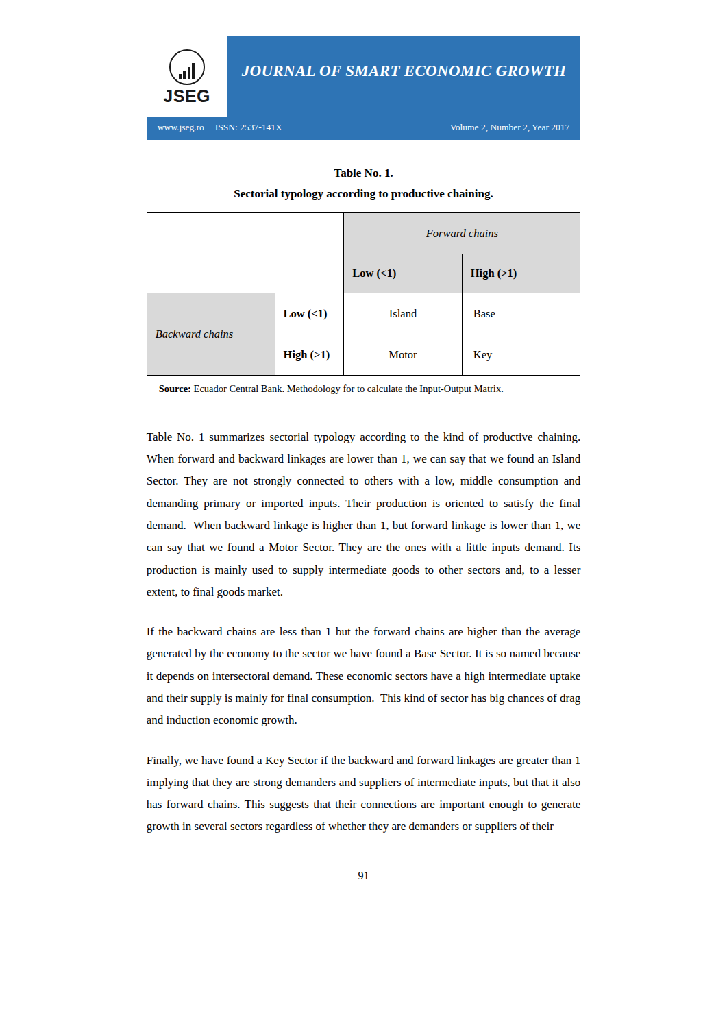JSEG
JOURNAL OF SMART ECONOMIC GROWTH
www.jseg.ro ISSN: 2537-141X
Volume 2, Number 2, Year 2017
Table No. 1. Sectorial typology according to productive chaining.
| | Forward chains |
| Low (<1) | High (>1) |
| Backward chains | Low (<1) | Island | Base |
| High (>1) | Motor | Key |
Source: Ecuador Central Bank. Methodology for to calculate the Input-Output Matrix.
Table No. 1 summarizes sectorial typology according to the kind of productive chaining. When forward and backward linkages are lower than 1, we can say that we found an Island Sector. They are not strongly connected to others with a low, middle consumption and demanding primary or imported inputs. Their production is oriented to satisfy the final demand. When backward linkage is higher than 1, but forward linkage is lower than 1, we can say that we found a Motor Sector. They are the ones with a little inputs demand. Its production is mainly used to supply intermediate goods to other sectors and, to a lesser extent, to final goods market.
If the backward chains are less than 1 but the forward chains are higher than the average generated by the economy to the sector we have found a Base Sector. It is so named because it depends on intersectoral demand. These economic sectors have a high intermediate uptake and their supply is mainly for final consumption. This kind of sector has big chances of drag and induction economic growth.
Finally, we have found a Key Sector if the backward and forward linkages are greater than 1 implying that they are strong demanders and suppliers of intermediate inputs, but that it also has forward chains. This suggests that their connections are important enough to generate growth in several sectors regardless of whether they are demanders or suppliers of their
91